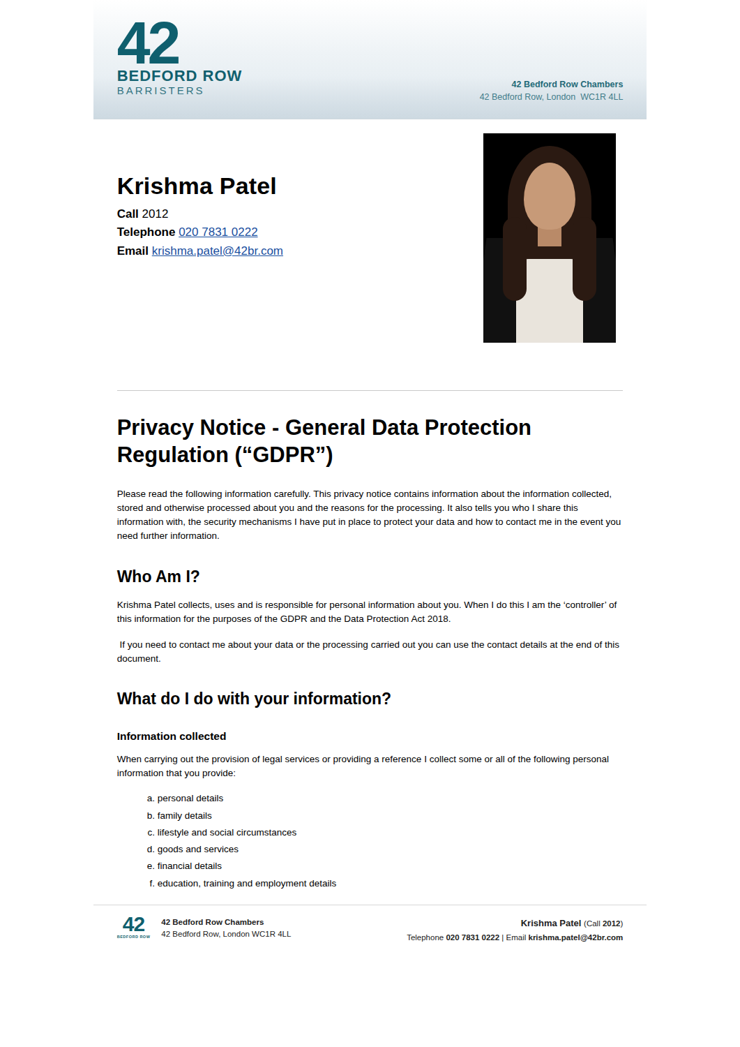42
BEDFORD ROW
BARRISTERS
42 Bedford Row Chambers
42 Bedford Row, London WC1R 4LL
Krishma Patel
Call 2012
Telephone 020 7831 0222
Email krishma.patel@42br.com
Privacy Notice - General Data Protection Regulation (“GDPR”)
Please read the following information carefully. This privacy notice contains information about the information collected, stored and otherwise processed about you and the reasons for the processing. It also tells you who I share this information with, the security mechanisms I have put in place to protect your data and how to contact me in the event you need further information.
Who Am I?
Krishma Patel collects, uses and is responsible for personal information about you. When I do this I am the ‘controller’ of this information for the purposes of the GDPR and the Data Protection Act 2018.
If you need to contact me about your data or the processing carried out you can use the contact details at the end of this document.
What do I do with your information?
Information collected
When carrying out the provision of legal services or providing a reference I collect some or all of the following personal information that you provide:
personal details
family details
lifestyle and social circumstances
goods and services
financial details
education, training and employment details
42
BEDFORD ROW
42 Bedford Row Chambers
42 Bedford Row, London WC1R 4LL
Krishma Patel (Call 2012)
Telephone 020 7831 0222 | Email krishma.patel@42br.com